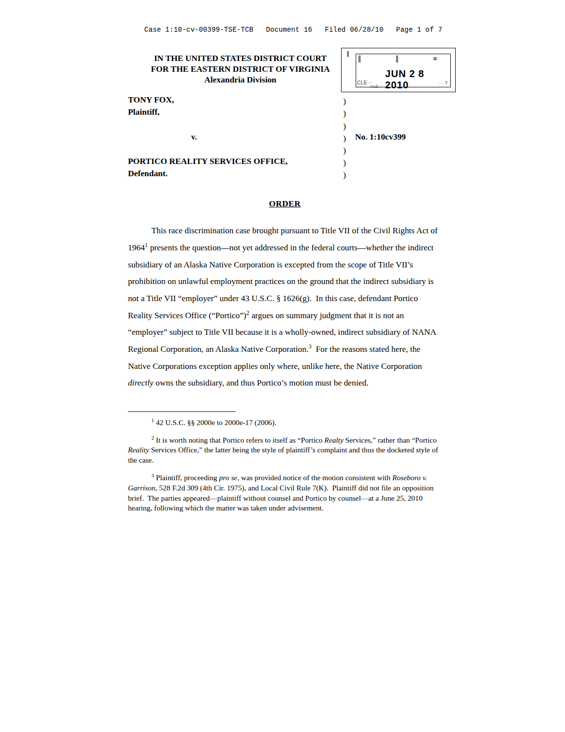Case 1:10-cv-00399-TSE-TCB Document 16 Filed 06/28/10 Page 1 of 7
∥
∥ ∥ ≡
JUN 2 8 2010
CLE···
ALE···
··· T
IN THE UNITED STATES DISTRICT COURT
FOR THE EASTERN DISTRICT OF VIRGINIA
Alexandria Division
| TONY FOX, | ) | |
| Plaintiff, | ) | |
| | ) | |
| v. | ) | No. 1:10cv399 |
| | ) | |
| PORTICO REALITY SERVICES OFFICE, | ) | |
| Defendant. | ) | |
ORDER
This race discrimination case brought pursuant to Title VII of the Civil Rights Act of 19641 presents the question—not yet addressed in the federal courts—whether the indirect subsidiary of an Alaska Native Corporation is excepted from the scope of Title VII’s prohibition on unlawful employment practices on the ground that the indirect subsidiary is not a Title VII “employer” under 43 U.S.C. § 1626(g). In this case, defendant Portico Reality Services Office (“Portico”)2 argues on summary judgment that it is not an “employer” subject to Title VII because it is a wholly-owned, indirect subsidiary of NANA Regional Corporation, an Alaska Native Corporation.3 For the reasons stated here, the Native Corporations exception applies only where, unlike here, the Native Corporation directly owns the subsidiary, and thus Portico’s motion must be denied.
1 42 U.S.C. §§ 2000e to 2000e-17 (2006).
2 It is worth noting that Portico refers to itself as “Portico Realty Services,” rather than “Portico Reality Services Office,” the latter being the style of plaintiff’s complaint and thus the docketed style of the case.
3 Plaintiff, proceeding pro se, was provided notice of the motion consistent with Roseboro v. Garrison, 528 F.2d 309 (4th Cir. 1975), and Local Civil Rule 7(K). Plaintiff did not file an opposition brief. The parties appeared—plaintiff without counsel and Portico by counsel—at a June 25, 2010 hearing, following which the matter was taken under advisement.